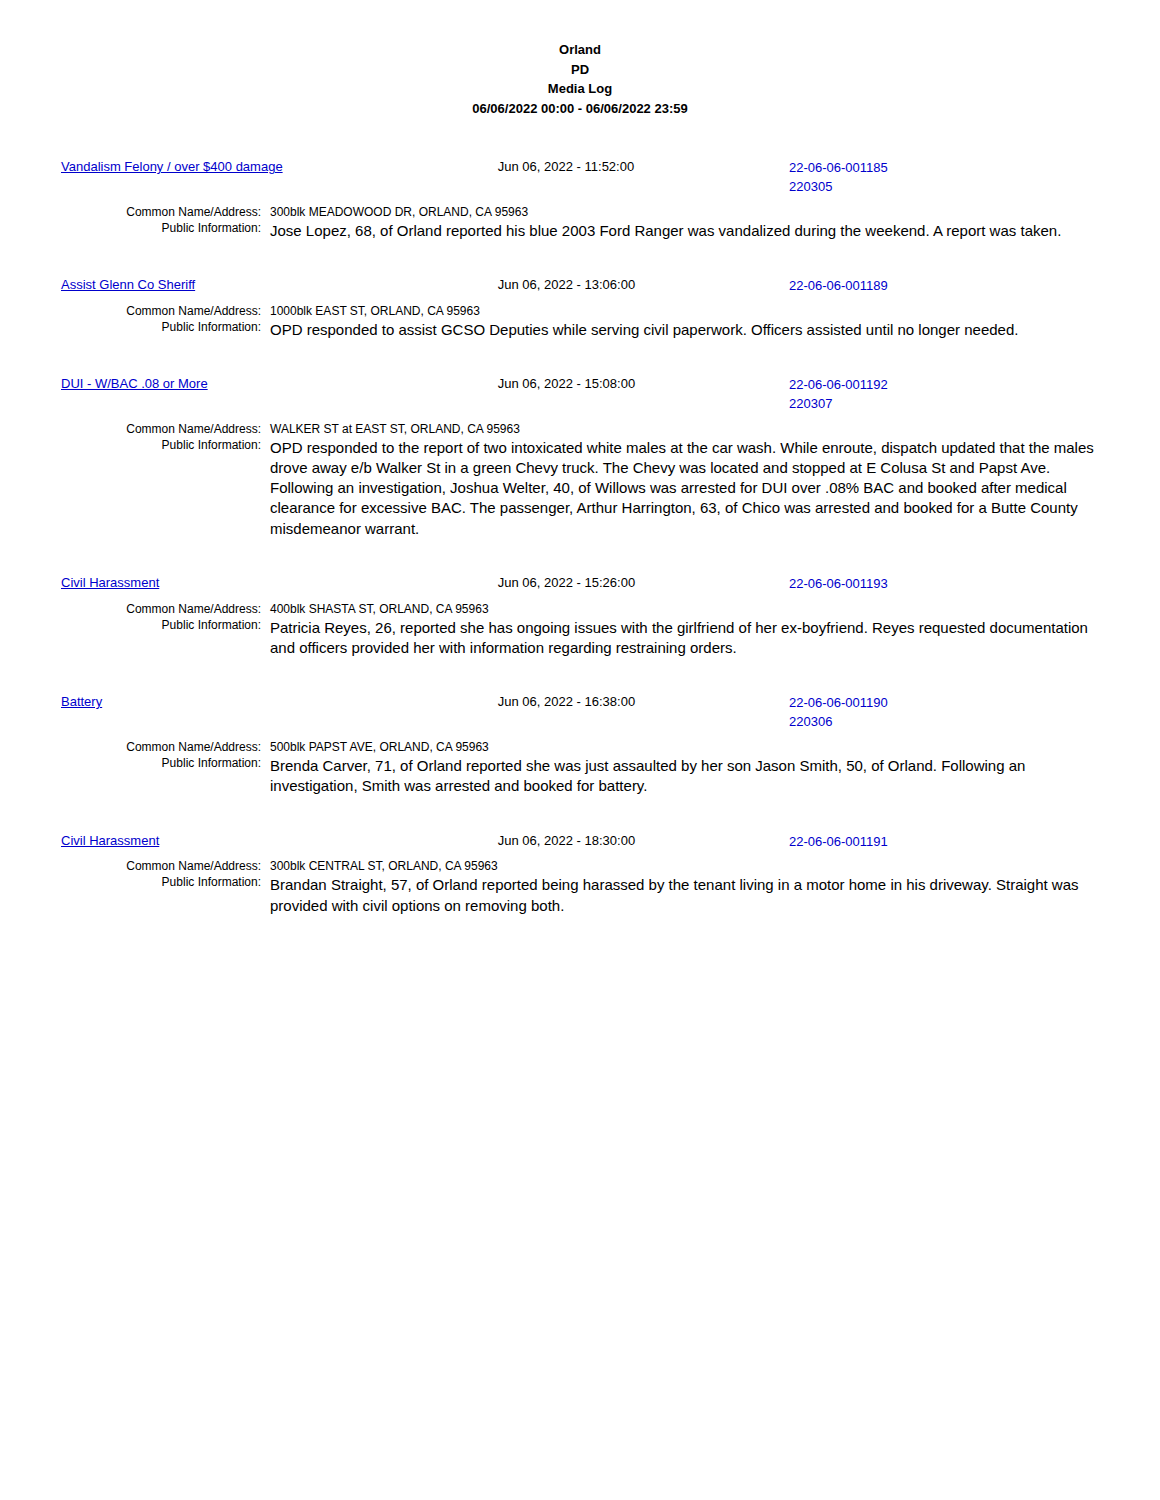Orland
PD
Media Log
06/06/2022 00:00 - 06/06/2022 23:59
| Vandalism Felony / over $400 damage | Jun 06, 2022 - 11:52:00 | 22-06-06-001185 220305 |
| Common Name/Address: | 300blk MEADOWOOD DR, ORLAND, CA 95963 |
| Public Information: | Jose Lopez, 68, of Orland reported his blue 2003 Ford Ranger was vandalized during the weekend. A report was taken. |
| Assist Glenn Co Sheriff | Jun 06, 2022 - 13:06:00 | 22-06-06-001189 |
| Common Name/Address: | 1000blk EAST ST, ORLAND, CA 95963 |
| Public Information: | OPD responded to assist GCSO Deputies while serving civil paperwork. Officers assisted until no longer needed. |
| DUI - W/BAC .08 or More | Jun 06, 2022 - 15:08:00 | 22-06-06-001192 220307 |
| Common Name/Address: | WALKER ST at EAST ST, ORLAND, CA 95963 |
| Public Information: | OPD responded to the report of two intoxicated white males at the car wash. While enroute, dispatch updated that the males drove away e/b Walker St in a green Chevy truck. The Chevy was located and stopped at E Colusa St and Papst Ave. Following an investigation, Joshua Welter, 40, of Willows was arrested for DUI over .08% BAC and booked after medical clearance for excessive BAC. The passenger, Arthur Harrington, 63, of Chico was arrested and booked for a Butte County misdemeanor warrant. |
| Civil Harassment | Jun 06, 2022 - 15:26:00 | 22-06-06-001193 |
| Common Name/Address: | 400blk SHASTA ST, ORLAND, CA 95963 |
| Public Information: | Patricia Reyes, 26, reported she has ongoing issues with the girlfriend of her ex-boyfriend. Reyes requested documentation and officers provided her with information regarding restraining orders. |
| Battery | Jun 06, 2022 - 16:38:00 | 22-06-06-001190 220306 |
| Common Name/Address: | 500blk PAPST AVE, ORLAND, CA 95963 |
| Public Information: | Brenda Carver, 71, of Orland reported she was just assaulted by her son Jason Smith, 50, of Orland. Following an investigation, Smith was arrested and booked for battery. |
| Civil Harassment | Jun 06, 2022 - 18:30:00 | 22-06-06-001191 |
| Common Name/Address: | 300blk CENTRAL ST, ORLAND, CA 95963 |
| Public Information: | Brandan Straight, 57, of Orland reported being harassed by the tenant living in a motor home in his driveway. Straight was provided with civil options on removing both. |